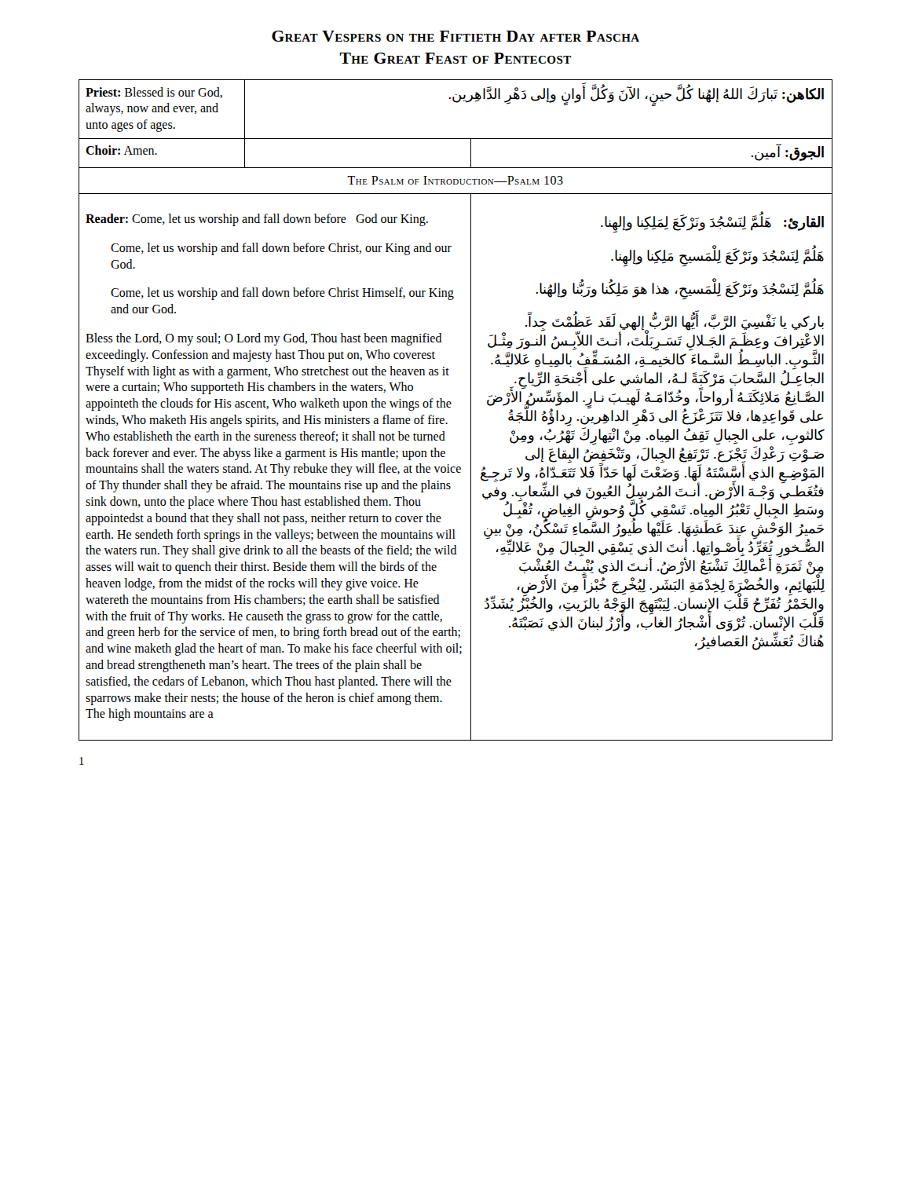Great Vespers on the Fiftieth Day after Pascha
The Great Feast of Pentecost
| Priest: Blessed is our God, always, now and ever, and unto ages of ages. | الكاهن: تَبارَكَ اللهُ إلهُنا كُلَّ حينٍ، الآنَ وَكُلَّ أَوانٍ وإلى دَهْرِ الدَّاهِرين. |
| Choir: Amen. | | الجوق: آمين. |
| The Psalm of Introduction—Psalm 103 |
| Reader: Come, let us worship and fall down before God our King. Come, let us worship and fall down before Christ, our King and our God. Come, let us worship and fall down before Christ Himself, our King and our God. Bless the Lord, O my soul; O Lord my God, Thou hast been magnified exceedingly. Confession and majesty hast Thou put on, Who coverest Thyself with light as with a garment, Who stretchest out the heaven as it were a curtain; Who supporteth His chambers in the waters, Who appointeth the clouds for His ascent, Who walketh upon the wings of the winds, Who maketh His angels spirits, and His ministers a flame of fire. Who establisheth the earth in the sureness thereof; it shall not be turned back forever and ever. The abyss like a garment is His mantle; upon the mountains shall the waters stand. At Thy rebuke they will flee, at the voice of Thy thunder shall they be afraid. The mountains rise up and the plains sink down, unto the place where Thou hast established them. Thou appointedst a bound that they shall not pass, neither return to cover the earth. He sendeth forth springs in the valleys; between the mountains will the waters run. They shall give drink to all the beasts of the field; the wild asses will wait to quench their thirst. Beside them will the birds of the heaven lodge, from the midst of the rocks will they give voice. He watereth the mountains from His chambers; the earth shall be satisfied with the fruit of Thy works. He causeth the grass to grow for the cattle, and green herb for the service of men, to bring forth bread out of the earth; and wine maketh glad the heart of man. To make his face cheerful with oil; and bread strengtheneth man’s heart. The trees of the plain shall be satisfied, the cedars of Lebanon, which Thou hast planted. There will the sparrows make their nests; the house of the heron is chief among them. The high mountains are a | القارئ: هَلُمَّ لِنَسْجُدَ ونَرْكَعَ لِمَلِكِنا وإلهِنا. هَلُمَّ لِنَسْجُدَ ونَرْكَعَ لِلْمَسيحِ مَلِكِنا وإلهِنا. هَلُمَّ لِنَسْجُدَ ونَرْكَعَ لِلْمَسيحِ، هذا هوَ مَلِكُنا ورَبُّنا وإلهُنا. باركي يا نَفْسِيَ الرَّبَّ، أَيُّها الرَّبُّ إلهي لَقَد عَظُمْتَ جِداً. الاعْتِرافَ وعِظَـمَ الجَـلالِ تَسَـرِبَلْتَ، أنـتَ اللاّبِـسُ النـورَ مِثْـلَ الثَّـوبِ. الباسِـطُ السَّـماءَ كالخيمـةِ، المُسَـقِّفُ بالمِيـاهِ عَلاليَّـهُ. الجاعِـلُ السَّحابَ مَرْكَبَةً لـهُ، الماشي على أَجْنحَةِ الرِّياحِ. الصَّـانِعُ مَلائِكَتَـهُ أرواحاً، وخُدّامَـهُ لَهيـبَ نـارٍ. المؤَسِّسُ الأَرْضَ على قَواعِدِها، فلا تَتَزَعْزَعُ الى دَهْرِ الداهِرين. رِداؤُهُ اللُّجَةُ كالثوبِ، على الجِبالِ تَقِفُ المِياه. مِنْ انْتِهارِكَ تَهْرُبُ، ومِنْ صَـوْتِ رَعْدِكَ تَجْزَع. تَرْتَفِعُ الجِبالَ، وتَنْخَفِضُ البِقاعَ إلى المَوْضِـعِ الذي أَسَّسْتَهُ لَهَا. وَضَعْتَ لَها حَدّاً فَلا تَتَعَـدّاهُ، ولا تَرجِـعُ فتُغَطـي وَجْـهَ الأَرْض. أنـتَ المُرسِلُ العُيونَ في الشِّعابِ. وفي وسَطِ الجِبالِ تَعْبُرُ المِياه. تَسْقِي كُلَّ وُحوشِ الغِياضِ، تُقْبِـلُ حَميرُ الوَحْشِ عندَ عَطَشِهَا. عَلَيْها طُيورُ السَّماءِ تَسْكُنُ، مِنْ بينِ الصُّـخورِ تُغَرِّدُ بِأَصْـواتِها. أنتَ الذي يَسْقِي الجِبالَ مِنْ عَلاليِّهِ، مِنْ ثَمَرَةِ أَعْمالِكَ تَشْبَعُ الأرْضُ. أنـتَ الذي يُنْبِـتُ العُشْبَ لِلْبَهائِمِ، والخُضْرَةَ لِخِدْمَةِ البَشَر. لِيُخْرِجَ خُبْزاً مِنَ الأَرْضِ، والخَمْرُ تُفَرِّحُ قَلْبَ الإنسان. لِيَبْتَهِجَ الوَجْهُ بالزَيتِ، والخُبْزُ يُشَدِّدُ قَلْبَ الإنْسان. تُرْوَى أَشْجارُ الغاب، وأَرْزُ لبنانَ الذي نَصَبْتَهُ. هُناكَ تُعَشِّشُ العَصافيرُ، |
1